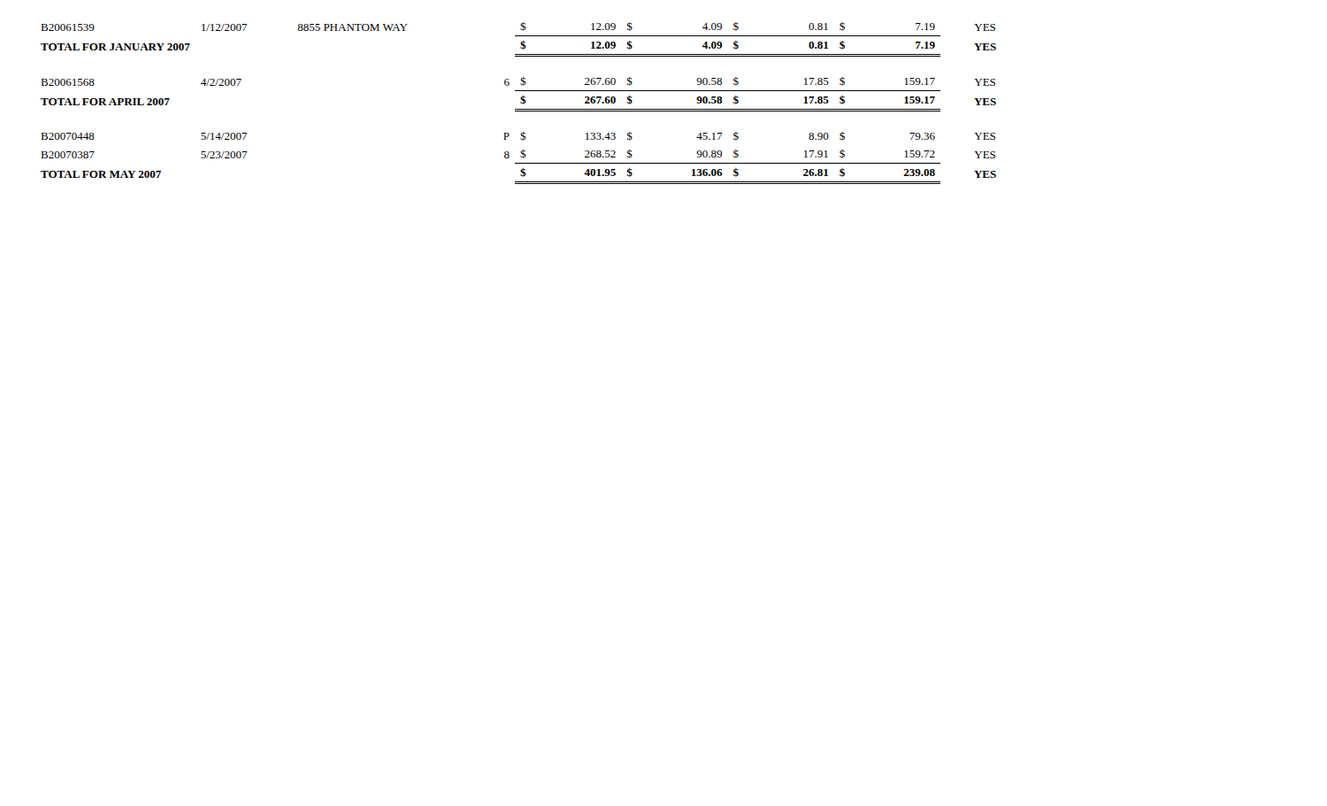| B20061539 | 1/12/2007 | 8855 PHANTOM WAY | | $ | 12.09 | $ | 4.09 | $ | 0.81 | $ | 7.19 | YES |
| TOTAL FOR JANUARY 2007 | | | | $ | 12.09 | $ | 4.09 | $ | 0.81 | $ | 7.19 | YES |
| B20061568 | 4/2/2007 | | 6 | $ | 267.60 | $ | 90.58 | $ | 17.85 | $ | 159.17 | YES |
| TOTAL FOR APRIL 2007 | | | | $ | 267.60 | $ | 90.58 | $ | 17.85 | $ | 159.17 | YES |
| B20070448 | 5/14/2007 | | P | $ | 133.43 | $ | 45.17 | $ | 8.90 | $ | 79.36 | YES |
| B20070387 | 5/23/2007 | | 8 | $ | 268.52 | $ | 90.89 | $ | 17.91 | $ | 159.72 | YES |
| TOTAL FOR MAY 2007 | | | | $ | 401.95 | $ | 136.06 | $ | 26.81 | $ | 239.08 | YES |